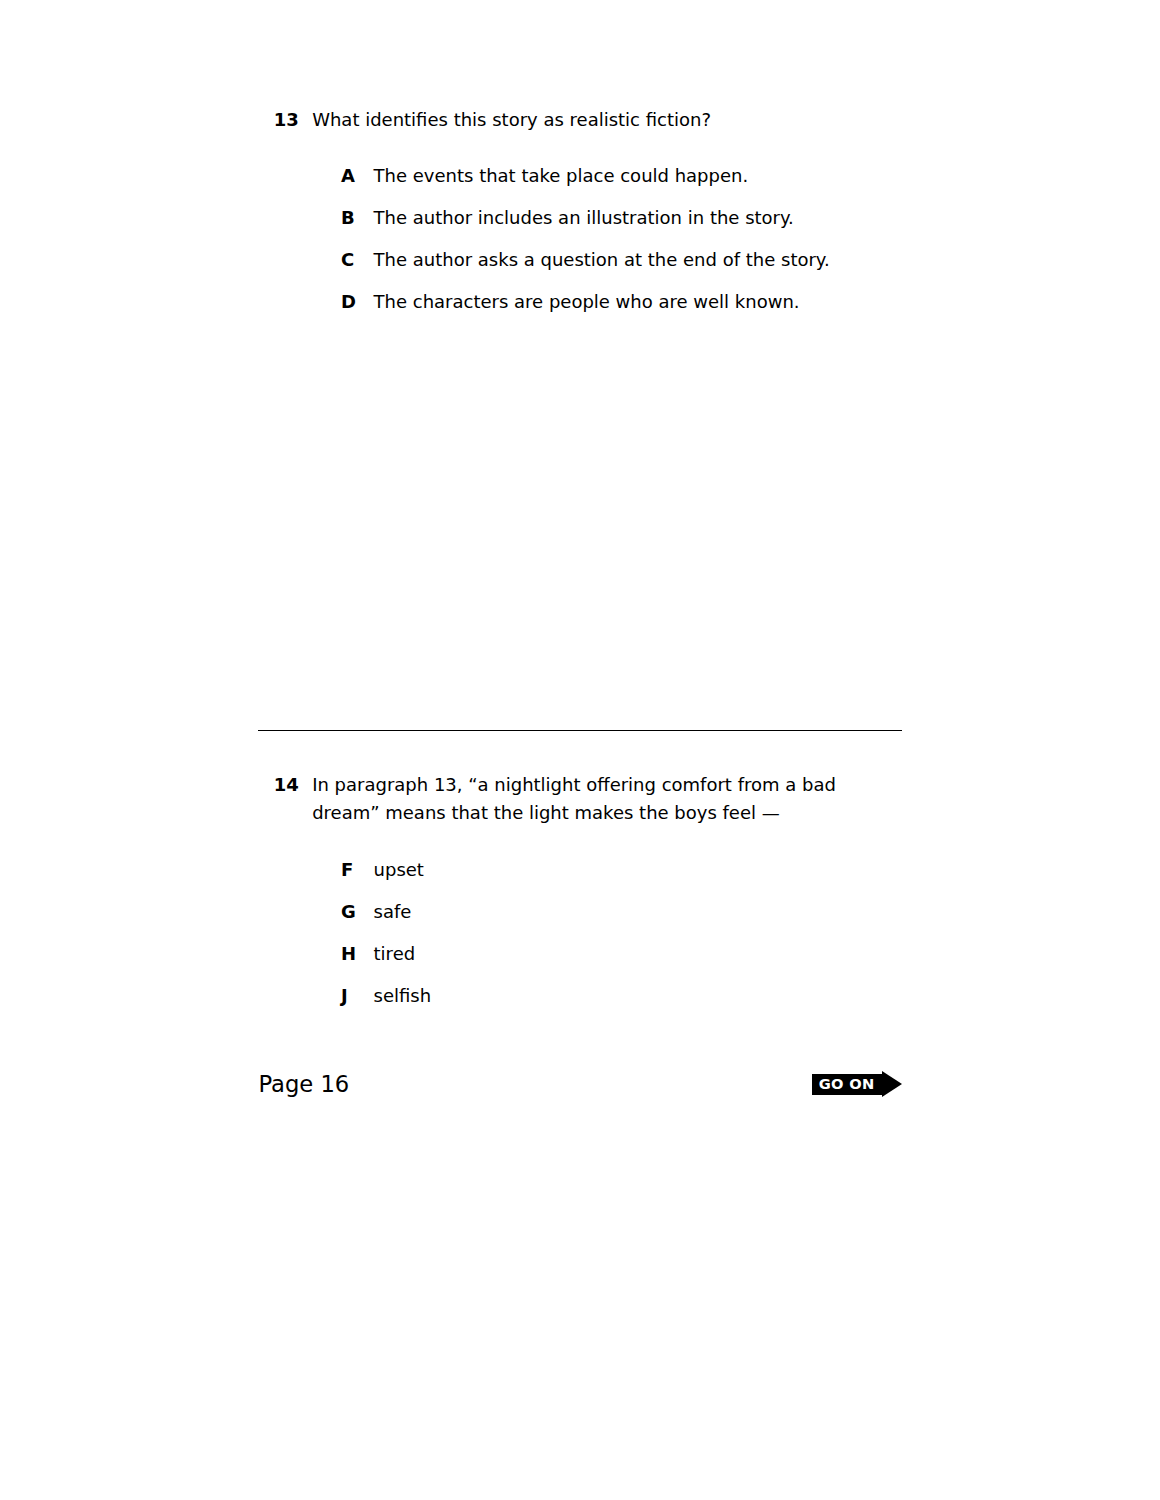13
What identifies this story as realistic fiction?
AThe events that take place could happen.
BThe author includes an illustration in the story.
CThe author asks a question at the end of the story.
DThe characters are people who are well known.
14
In paragraph 13, “a nightlight offering comfort from a bad dream” means that the light makes the boys feel —
Fupset
Gsafe
Htired
Jselfish
Page 16
GO ON